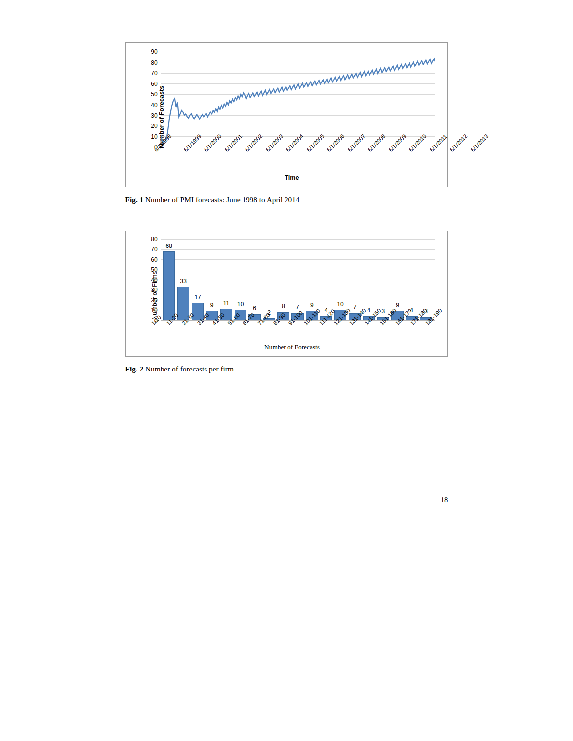Number of Forecasts
90 80 70 60 50 40 30 20 10 0
6/1/1998
6/1/1999
6/1/2000
6/1/2001
6/1/2002
6/1/2003
6/1/2004
6/1/2005
6/1/2006
6/1/2007
6/1/2008
6/1/2009
6/1/2010
6/1/2011
6/1/2012
6/1/2013
Time
Fig. 1 Number of PMI forecasts: June 1998 to April 2014
Number of Firms
80 70 60 50 40 30 20 10 0
68
33
17
9
11
10
6
2
8
7
9
4
10
7
4
3
9
4
3
1-10
11-20
21-30
31-40
41-50
51-60
61-70
71-80
81-90
91-100
101-110
111-120
121-130
131-140
141-150
151-160
161-170
171-180
181-190
Number of Forecasts
Fig. 2 Number of forecasts per firm
18